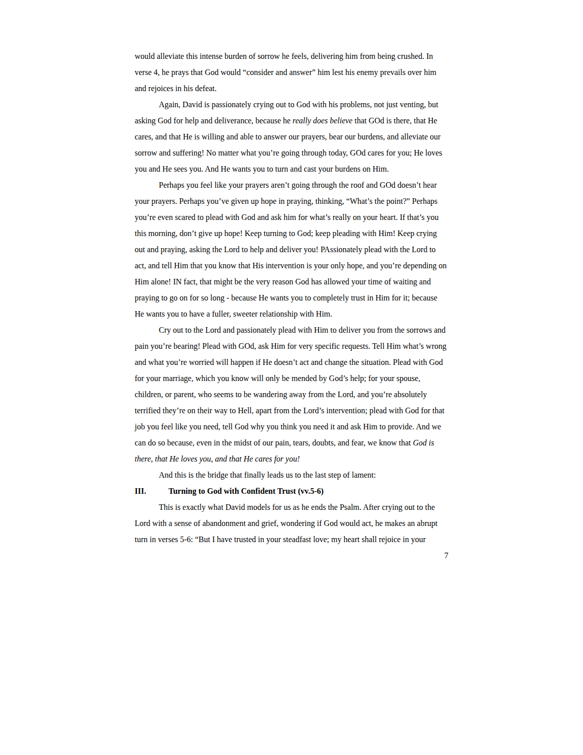would alleviate this intense burden of sorrow he feels, delivering him from being crushed. In verse 4, he prays that God would “consider and answer” him lest his enemy prevails over him and rejoices in his defeat.
Again, David is passionately crying out to God with his problems, not just venting, but asking God for help and deliverance, because he really does believe that GOd is there, that He cares, and that He is willing and able to answer our prayers, bear our burdens, and alleviate our sorrow and suffering! No matter what you’re going through today, GOd cares for you; He loves you and He sees you. And He wants you to turn and cast your burdens on Him.
Perhaps you feel like your prayers aren’t going through the roof and GOd doesn’t hear your prayers. Perhaps you’ve given up hope in praying, thinking, “What’s the point?” Perhaps you’re even scared to plead with God and ask him for what’s really on your heart. If that’s you this morning, don’t give up hope! Keep turning to God; keep pleading with Him! Keep crying out and praying, asking the Lord to help and deliver you! PAssionately plead with the Lord to act, and tell Him that you know that His intervention is your only hope, and you’re depending on Him alone! IN fact, that might be the very reason God has allowed your time of waiting and praying to go on for so long - because He wants you to completely trust in Him for it; because He wants you to have a fuller, sweeter relationship with Him.
Cry out to the Lord and passionately plead with Him to deliver you from the sorrows and pain you’re bearing! Plead with GOd, ask Him for very specific requests. Tell Him what’s wrong and what you’re worried will happen if He doesn’t act and change the situation. Plead with God for your marriage, which you know will only be mended by God’s help; for your spouse, children, or parent, who seems to be wandering away from the Lord, and you’re absolutely terrified they’re on their way to Hell, apart from the Lord’s intervention; plead with God for that job you feel like you need, tell God why you think you need it and ask Him to provide. And we can do so because, even in the midst of our pain, tears, doubts, and fear, we know that God is there, that He loves you, and that He cares for you!
And this is the bridge that finally leads us to the last step of lament:
III. Turning to God with Confident Trust (vv.5-6)
This is exactly what David models for us as he ends the Psalm. After crying out to the Lord with a sense of abandonment and grief, wondering if God would act, he makes an abrupt turn in verses 5-6: “But I have trusted in your steadfast love; my heart shall rejoice in your
7